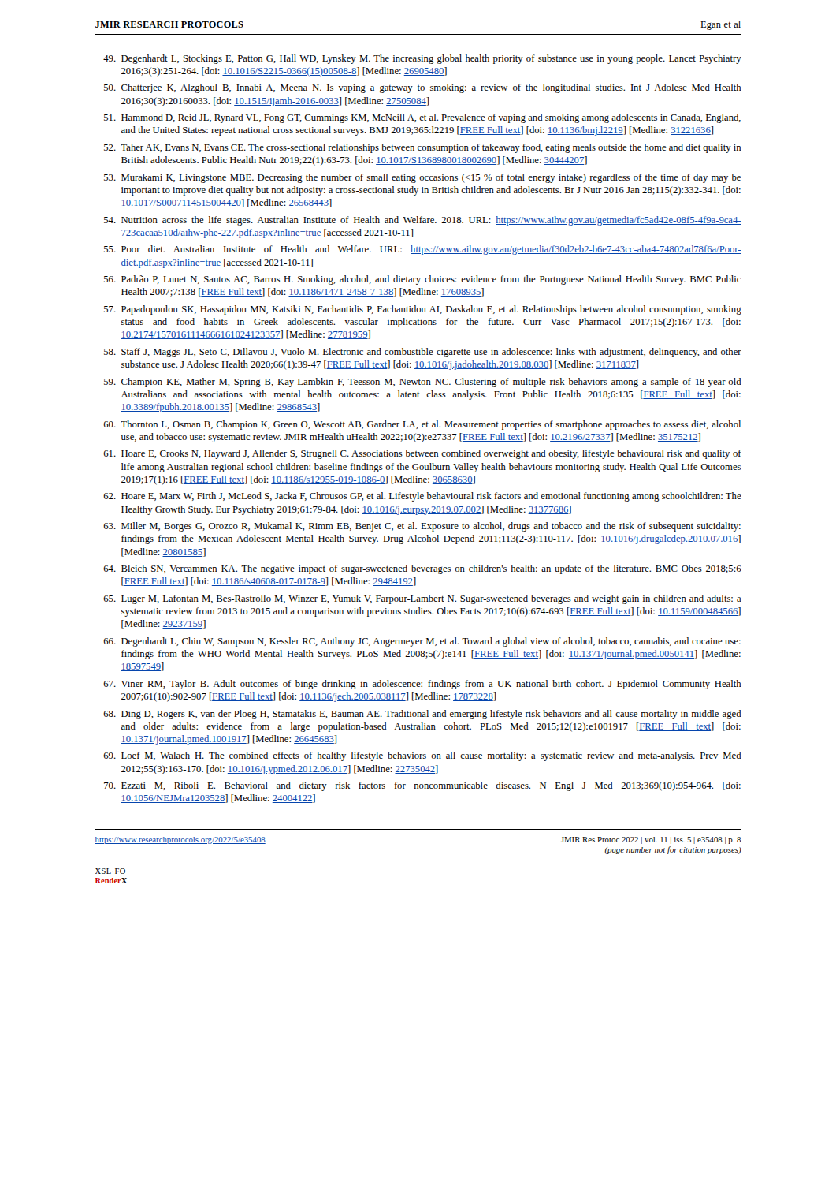JMIR Research Protocols Egan et al
49. Degenhardt L, Stockings E, Patton G, Hall WD, Lynskey M. The increasing global health priority of substance use in young people. Lancet Psychiatry 2016;3(3):251-264. [doi: 10.1016/S2215-0366(15)00508-8] [Medline: 26905480]
50. Chatterjee K, Alzghoul B, Innabi A, Meena N. Is vaping a gateway to smoking: a review of the longitudinal studies. Int J Adolesc Med Health 2016;30(3):20160033. [doi: 10.1515/ijamh-2016-0033] [Medline: 27505084]
51. Hammond D, Reid JL, Rynard VL, Fong GT, Cummings KM, McNeill A, et al. Prevalence of vaping and smoking among adolescents in Canada, England, and the United States: repeat national cross sectional surveys. BMJ 2019;365:l2219 [FREE Full text] [doi: 10.1136/bmj.l2219] [Medline: 31221636]
52. Taher AK, Evans N, Evans CE. The cross-sectional relationships between consumption of takeaway food, eating meals outside the home and diet quality in British adolescents. Public Health Nutr 2019;22(1):63-73. [doi: 10.1017/S1368980018002690] [Medline: 30444207]
53. Murakami K, Livingstone MBE. Decreasing the number of small eating occasions (<15 % of total energy intake) regardless of the time of day may be important to improve diet quality but not adiposity: a cross-sectional study in British children and adolescents. Br J Nutr 2016 Jan 28;115(2):332-341. [doi: 10.1017/S0007114515004420] [Medline: 26568443]
54. Nutrition across the life stages. Australian Institute of Health and Welfare. 2018. URL: https://www.aihw.gov.au/getmedia/fc5ad42e-08f5-4f9a-9ca4-723cacaa510d/aihw-phe-227.pdf.aspx?inline=true [accessed 2021-10-11]
55. Poor diet. Australian Institute of Health and Welfare. URL: https://www.aihw.gov.au/getmedia/f30d2eb2-b6e7-43cc-aba4-74802ad78f6a/Poor-diet.pdf.aspx?inline=true [accessed 2021-10-11]
56. Padrão P, Lunet N, Santos AC, Barros H. Smoking, alcohol, and dietary choices: evidence from the Portuguese National Health Survey. BMC Public Health 2007;7:138 [FREE Full text] [doi: 10.1186/1471-2458-7-138] [Medline: 17608935]
57. Papadopoulou SK, Hassapidou MN, Katsiki N, Fachantidis P, Fachantidou AI, Daskalou E, et al. Relationships between alcohol consumption, smoking status and food habits in Greek adolescents. vascular implications for the future. Curr Vasc Pharmacol 2017;15(2):167-173. [doi: 10.2174/1570161114666161024123357] [Medline: 27781959]
58. Staff J, Maggs JL, Seto C, Dillavou J, Vuolo M. Electronic and combustible cigarette use in adolescence: links with adjustment, delinquency, and other substance use. J Adolesc Health 2020;66(1):39-47 [FREE Full text] [doi: 10.1016/j.jadohealth.2019.08.030] [Medline: 31711837]
59. Champion KE, Mather M, Spring B, Kay-Lambkin F, Teesson M, Newton NC. Clustering of multiple risk behaviors among a sample of 18-year-old Australians and associations with mental health outcomes: a latent class analysis. Front Public Health 2018;6:135 [FREE Full text] [doi: 10.3389/fpubh.2018.00135] [Medline: 29868543]
60. Thornton L, Osman B, Champion K, Green O, Wescott AB, Gardner LA, et al. Measurement properties of smartphone approaches to assess diet, alcohol use, and tobacco use: systematic review. JMIR mHealth uHealth 2022;10(2):e27337 [FREE Full text] [doi: 10.2196/27337] [Medline: 35175212]
61. Hoare E, Crooks N, Hayward J, Allender S, Strugnell C. Associations between combined overweight and obesity, lifestyle behavioural risk and quality of life among Australian regional school children: baseline findings of the Goulburn Valley health behaviours monitoring study. Health Qual Life Outcomes 2019;17(1):16 [FREE Full text] [doi: 10.1186/s12955-019-1086-0] [Medline: 30658630]
62. Hoare E, Marx W, Firth J, McLeod S, Jacka F, Chrousos GP, et al. Lifestyle behavioural risk factors and emotional functioning among schoolchildren: The Healthy Growth Study. Eur Psychiatry 2019;61:79-84. [doi: 10.1016/j.eurpsy.2019.07.002] [Medline: 31377686]
63. Miller M, Borges G, Orozco R, Mukamal K, Rimm EB, Benjet C, et al. Exposure to alcohol, drugs and tobacco and the risk of subsequent suicidality: findings from the Mexican Adolescent Mental Health Survey. Drug Alcohol Depend 2011;113(2-3):110-117. [doi: 10.1016/j.drugalcdep.2010.07.016] [Medline: 20801585]
64. Bleich SN, Vercammen KA. The negative impact of sugar-sweetened beverages on children's health: an update of the literature. BMC Obes 2018;5:6 [FREE Full text] [doi: 10.1186/s40608-017-0178-9] [Medline: 29484192]
65. Luger M, Lafontan M, Bes-Rastrollo M, Winzer E, Yumuk V, Farpour-Lambert N. Sugar-sweetened beverages and weight gain in children and adults: a systematic review from 2013 to 2015 and a comparison with previous studies. Obes Facts 2017;10(6):674-693 [FREE Full text] [doi: 10.1159/000484566] [Medline: 29237159]
66. Degenhardt L, Chiu W, Sampson N, Kessler RC, Anthony JC, Angermeyer M, et al. Toward a global view of alcohol, tobacco, cannabis, and cocaine use: findings from the WHO World Mental Health Surveys. PLoS Med 2008;5(7):e141 [FREE Full text] [doi: 10.1371/journal.pmed.0050141] [Medline: 18597549]
67. Viner RM, Taylor B. Adult outcomes of binge drinking in adolescence: findings from a UK national birth cohort. J Epidemiol Community Health 2007;61(10):902-907 [FREE Full text] [doi: 10.1136/jech.2005.038117] [Medline: 17873228]
68. Ding D, Rogers K, van der Ploeg H, Stamatakis E, Bauman AE. Traditional and emerging lifestyle risk behaviors and all-cause mortality in middle-aged and older adults: evidence from a large population-based Australian cohort. PLoS Med 2015;12(12):e1001917 [FREE Full text] [doi: 10.1371/journal.pmed.1001917] [Medline: 26645683]
69. Loef M, Walach H. The combined effects of healthy lifestyle behaviors on all cause mortality: a systematic review and meta-analysis. Prev Med 2012;55(3):163-170. [doi: 10.1016/j.ypmed.2012.06.017] [Medline: 22735042]
70. Ezzati M, Riboli E. Behavioral and dietary risk factors for noncommunicable diseases. N Engl J Med 2013;369(10):954-964. [doi: 10.1056/NEJMra1203528] [Medline: 24004122]
https://www.researchprotocols.org/2022/5/e35408
JMIR Res Protoc 2022 | vol. 11 | iss. 5 | e35408 | p. 8
(page number not for citation purposes)
XSL·FO
Render X